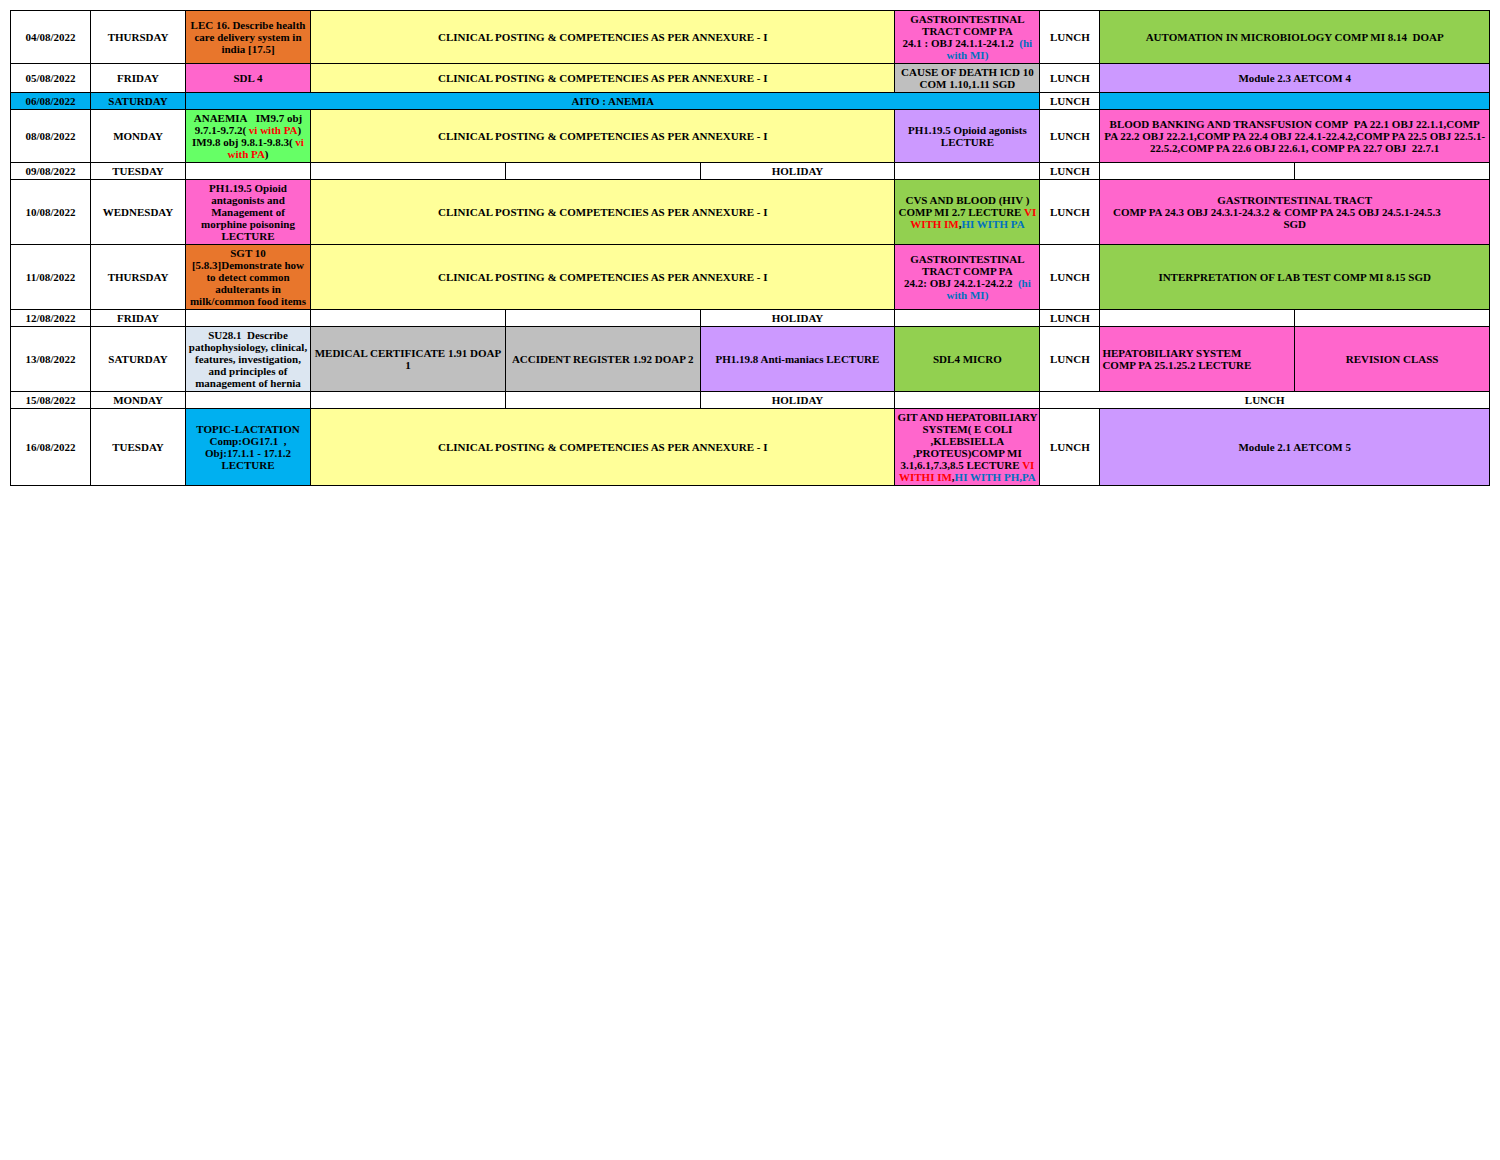| 04/08/2022 | THURSDAY | LEC 16. Describe health care delivery system in india [17.5] | CLINICAL POSTING & COMPETENCIES AS PER ANNEXURE - I | GASTROINTESTINAL TRACT COMP PA 24.1 : OBJ 24.1.1-24.1.2 (hi with MI) | LUNCH | AUTOMATION IN MICROBIOLOGY COMP MI 8.14 DOAP |
| 05/08/2022 | FRIDAY | SDL 4 | CLINICAL POSTING & COMPETENCIES AS PER ANNEXURE - I | CAUSE OF DEATH ICD 10 COM 1.10,1.11 SGD | LUNCH | Module 2.3 AETCOM 4 |
| 06/08/2022 | SATURDAY | AITO : ANEMIA | LUNCH | |
| 08/08/2022 | MONDAY | ANAEMIA IM9.7 obj 9.7.1-9.7.2( vi with PA ) IM9.8 obj 9.8.1-9.8.3( vi with PA ) | CLINICAL POSTING & COMPETENCIES AS PER ANNEXURE - I | PH1.19.5 Opioid agonists LECTURE | LUNCH | BLOOD BANKING AND TRANSFUSION COMP PA 22.1 OBJ 22.1.1,COMP PA 22.2 OBJ 22.2.1,COMP PA 22.4 OBJ 22.4.1-22.4.2,COMP PA 22.5 OBJ 22.5.1-22.5.2,COMP PA 22.6 OBJ 22.6.1, COMP PA 22.7 OBJ 22.7.1 |
| 09/08/2022 | TUESDAY | | | | HOLIDAY | | LUNCH | | |
| 10/08/2022 | WEDNESDAY | PH1.19.5 Opioid antagonists and Management of morphine poisoning LECTURE | CLINICAL POSTING & COMPETENCIES AS PER ANNEXURE - I | CVS AND BLOOD (HIV ) COMP MI 2.7 LECTURE VI WITH IM , HI WITH PA | LUNCH | GASTROINTESTINAL TRACT COMP PA 24.3 OBJ 24.3.1-24.3.2 & COMP PA 24.5 OBJ 24.5.1-24.5.3 SGD |
| 11/08/2022 | THURSDAY | SGT 10 [5.8.3]Demonstrate how to detect common adulterants in milk/common food items | CLINICAL POSTING & COMPETENCIES AS PER ANNEXURE - I | GASTROINTESTINAL TRACT COMP PA 24.2: OBJ 24.2.1-24.2.2 (hi with MI) | LUNCH | INTERPRETATION OF LAB TEST COMP MI 8.15 SGD |
| 12/08/2022 | FRIDAY | | | | HOLIDAY | | LUNCH | | |
| 13/08/2022 | SATURDAY | SU28.1 Describe pathophysiology, clinical, features, investigation, and principles of management of hernia | MEDICAL CERTIFICATE 1.91 DOAP 1 | ACCIDENT REGISTER 1.92 DOAP 2 | PH1.19.8 Anti-maniacs LECTURE | SDL4 MICRO | LUNCH | HEPATOBILIARY SYSTEM COMP PA 25.1.25.2 LECTURE | REVISION CLASS |
| 15/08/2022 | MONDAY | | | | HOLIDAY | | LUNCH |
| 16/08/2022 | TUESDAY | TOPIC-LACTATION Comp:OG17.1 , Obj:17.1.1 - 17.1.2 LECTURE | CLINICAL POSTING & COMPETENCIES AS PER ANNEXURE - I | GIT AND HEPATOBILIARY SYSTEM( E COLI ,KLEBSIELLA ,PROTEUS)COMP MI 3.1,6.1,7.3,8.5 LECTURE VI WITHI IM , HI WITH PH,PA | LUNCH | Module 2.1 AETCOM 5 |